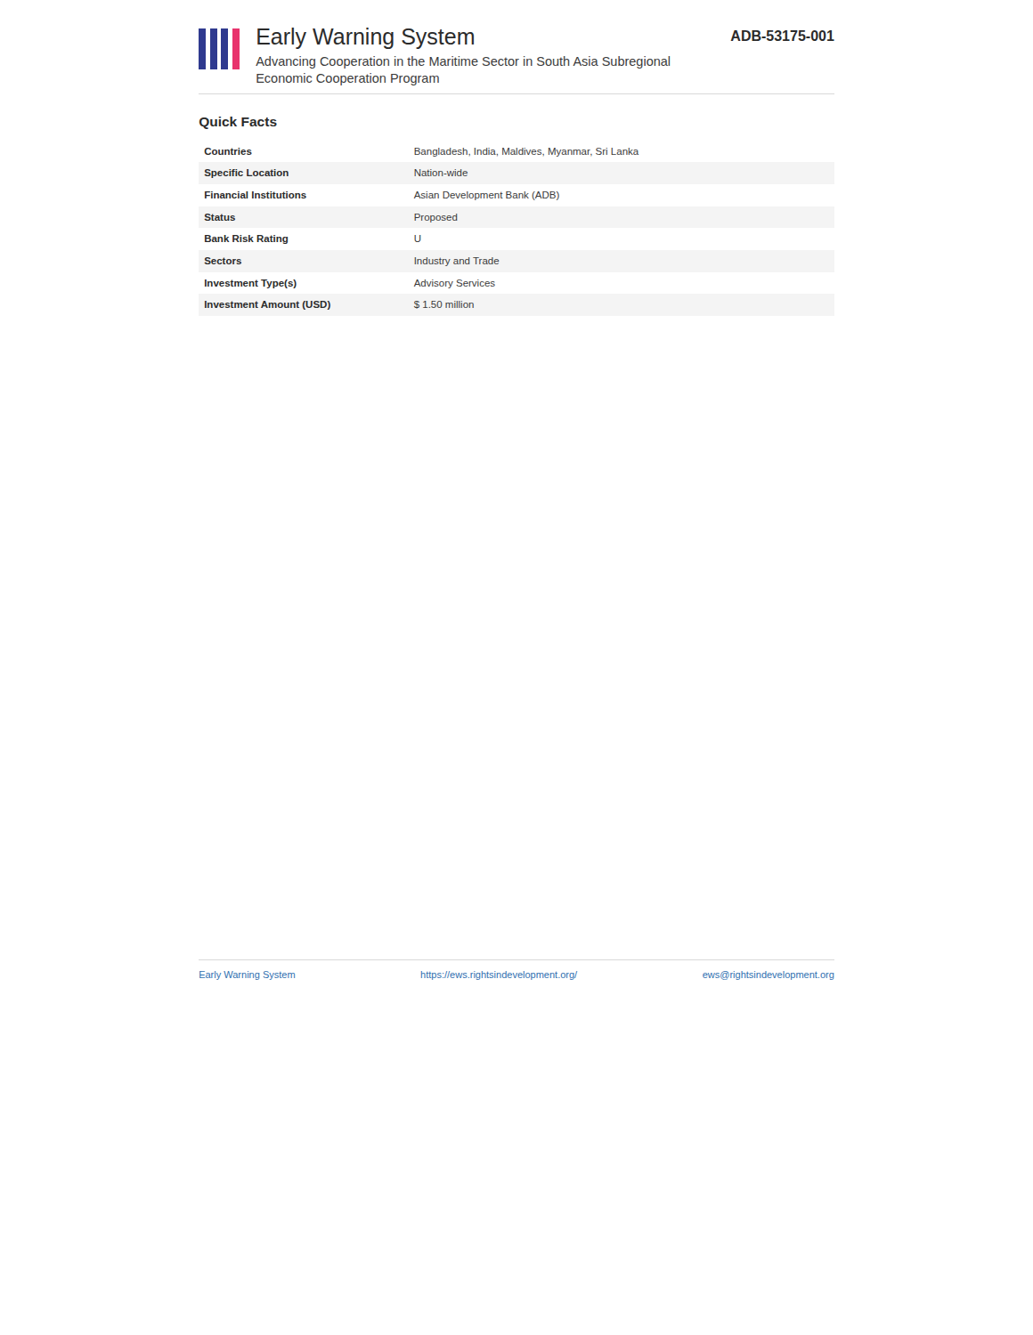Early Warning System
Advancing Cooperation in the Maritime Sector in South Asia Subregional Economic Cooperation Program
ADB-53175-001
Quick Facts
| Countries | Bangladesh, India, Maldives, Myanmar, Sri Lanka |
| Specific Location | Nation-wide |
| Financial Institutions | Asian Development Bank (ADB) |
| Status | Proposed |
| Bank Risk Rating | U |
| Sectors | Industry and Trade |
| Investment Type(s) | Advisory Services |
| Investment Amount (USD) | $ 1.50 million |
Early Warning System https://ews.rightsindevelopment.org/ ews@rightsindevelopment.org